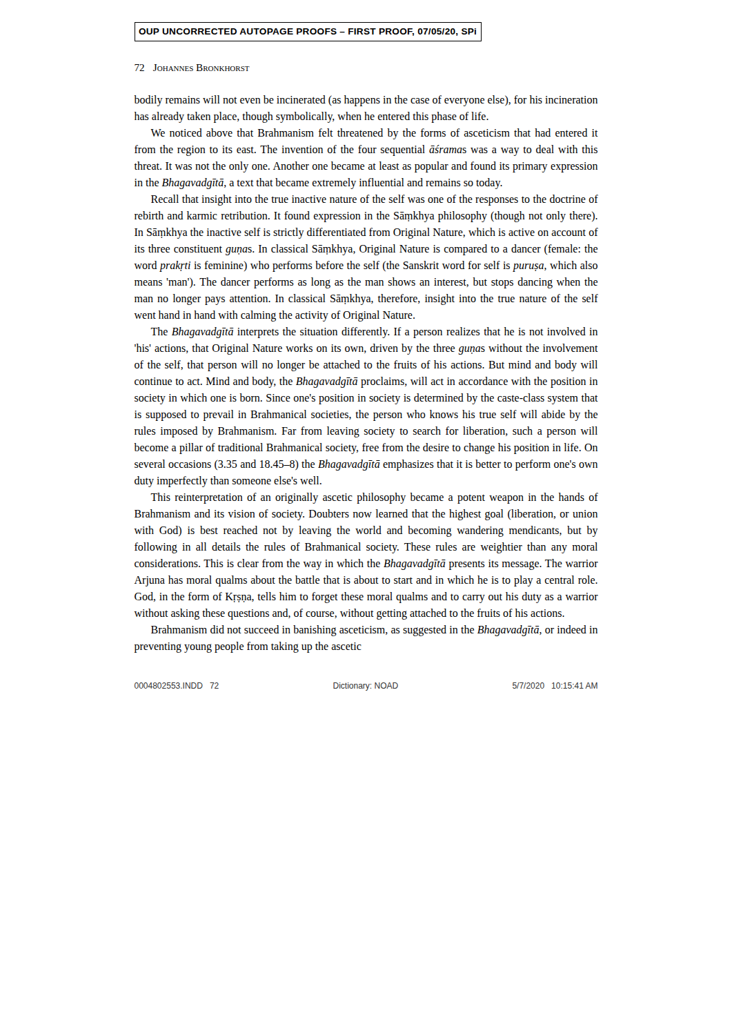OUP UNCORRECTED AUTOPAGE PROOFS – FIRST PROOF, 07/05/20, SPi
72 Johannes Bronkhorst
bodily remains will not even be incinerated (as happens in the case of everyone else), for his incineration has already taken place, though symbolically, when he entered this phase of life.
We noticed above that Brahmanism felt threatened by the forms of asceticism that had entered it from the region to its east. The invention of the four sequential āśramas was a way to deal with this threat. It was not the only one. Another one became at least as popular and found its primary expression in the Bhagavadgītā, a text that became extremely influential and remains so today.
Recall that insight into the true inactive nature of the self was one of the responses to the doctrine of rebirth and karmic retribution. It found expression in the Sāṃkhya philosophy (though not only there). In Sāṃkhya the inactive self is strictly differentiated from Original Nature, which is active on account of its three constituent guṇas. In classical Sāṃkhya, Original Nature is compared to a dancer (female: the word prakṛti is feminine) who performs before the self (the Sanskrit word for self is puruṣa, which also means 'man'). The dancer performs as long as the man shows an interest, but stops dancing when the man no longer pays attention. In classical Sāṃkhya, therefore, insight into the true nature of the self went hand in hand with calming the activity of Original Nature.
The Bhagavadgītā interprets the situation differently. If a person realizes that he is not involved in 'his' actions, that Original Nature works on its own, driven by the three guṇas without the involvement of the self, that person will no longer be attached to the fruits of his actions. But mind and body will continue to act. Mind and body, the Bhagavadgītā proclaims, will act in accordance with the position in society in which one is born. Since one's position in society is determined by the caste-class system that is supposed to prevail in Brahmanical societies, the person who knows his true self will abide by the rules imposed by Brahmanism. Far from leaving society to search for liberation, such a person will become a pillar of traditional Brahmanical society, free from the desire to change his position in life. On several occasions (3.35 and 18.45–8) the Bhagavadgītā emphasizes that it is better to perform one's own duty imperfectly than someone else's well.
This reinterpretation of an originally ascetic philosophy became a potent weapon in the hands of Brahmanism and its vision of society. Doubters now learned that the highest goal (liberation, or union with God) is best reached not by leaving the world and becoming wandering mendicants, but by following in all details the rules of Brahmanical society. These rules are weightier than any moral considerations. This is clear from the way in which the Bhagavadgītā presents its message. The warrior Arjuna has moral qualms about the battle that is about to start and in which he is to play a central role. God, in the form of Kṛṣṇa, tells him to forget these moral qualms and to carry out his duty as a warrior without asking these questions and, of course, without getting attached to the fruits of his actions.
Brahmanism did not succeed in banishing asceticism, as suggested in the Bhagavadgītā, or indeed in preventing young people from taking up the ascetic
0004802553.INDD 72 Dictionary: NOAD 5/7/2020 10:15:41 AM